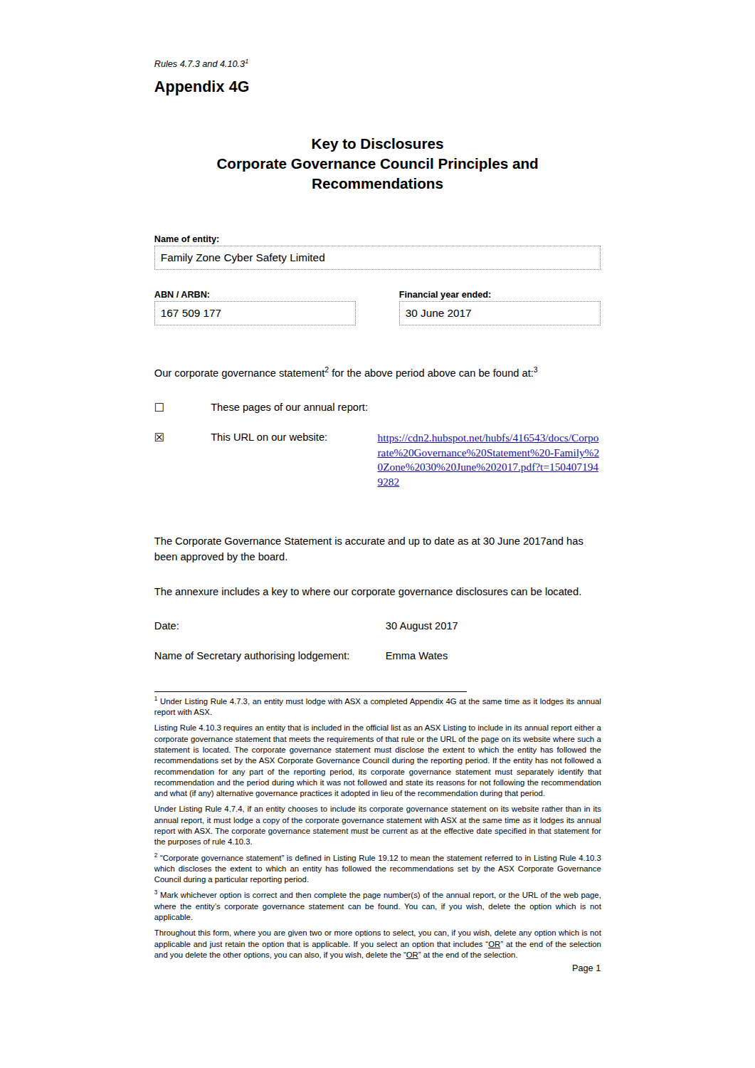Rules 4.7.3 and 4.10.31
Appendix 4G
Key to Disclosures
Corporate Governance Council Principles and Recommendations
Name of entity:
Family Zone Cyber Safety Limited
ABN / ARBN:
167 509 177
Financial year ended:
30 June 2017
Our corporate governance statement2 for the above period above can be found at:3
☐
These pages of our annual report:
☒
This URL on our website:
https://cdn2.hubspot.net/hubfs/416543/docs/Corporate%20Governance%20Statement%20-Family%20Zone%2030%20June%202017.pdf?t=1504071949282
The Corporate Governance Statement is accurate and up to date as at 30 June 2017and has been approved by the board.
The annexure includes a key to where our corporate governance disclosures can be located.
Date:
30 August 2017
Name of Secretary authorising lodgement:
Emma Wates
1 Under Listing Rule 4.7.3, an entity must lodge with ASX a completed Appendix 4G at the same time as it lodges its annual report with ASX.
Listing Rule 4.10.3 requires an entity that is included in the official list as an ASX Listing to include in its annual report either a corporate governance statement that meets the requirements of that rule or the URL of the page on its website where such a statement is located. The corporate governance statement must disclose the extent to which the entity has followed the recommendations set by the ASX Corporate Governance Council during the reporting period. If the entity has not followed a recommendation for any part of the reporting period, its corporate governance statement must separately identify that recommendation and the period during which it was not followed and state its reasons for not following the recommendation and what (if any) alternative governance practices it adopted in lieu of the recommendation during that period.
Under Listing Rule 4.7.4, if an entity chooses to include its corporate governance statement on its website rather than in its annual report, it must lodge a copy of the corporate governance statement with ASX at the same time as it lodges its annual report with ASX. The corporate governance statement must be current as at the effective date specified in that statement for the purposes of rule 4.10.3.
2 “Corporate governance statement” is defined in Listing Rule 19.12 to mean the statement referred to in Listing Rule 4.10.3 which discloses the extent to which an entity has followed the recommendations set by the ASX Corporate Governance Council during a particular reporting period.
3 Mark whichever option is correct and then complete the page number(s) of the annual report, or the URL of the web page, where the entity’s corporate governance statement can be found. You can, if you wish, delete the option which is not applicable.
Throughout this form, where you are given two or more options to select, you can, if you wish, delete any option which is not applicable and just retain the option that is applicable. If you select an option that includes “OR” at the end of the selection and you delete the other options, you can also, if you wish, delete the “OR” at the end of the selection.
Page 1